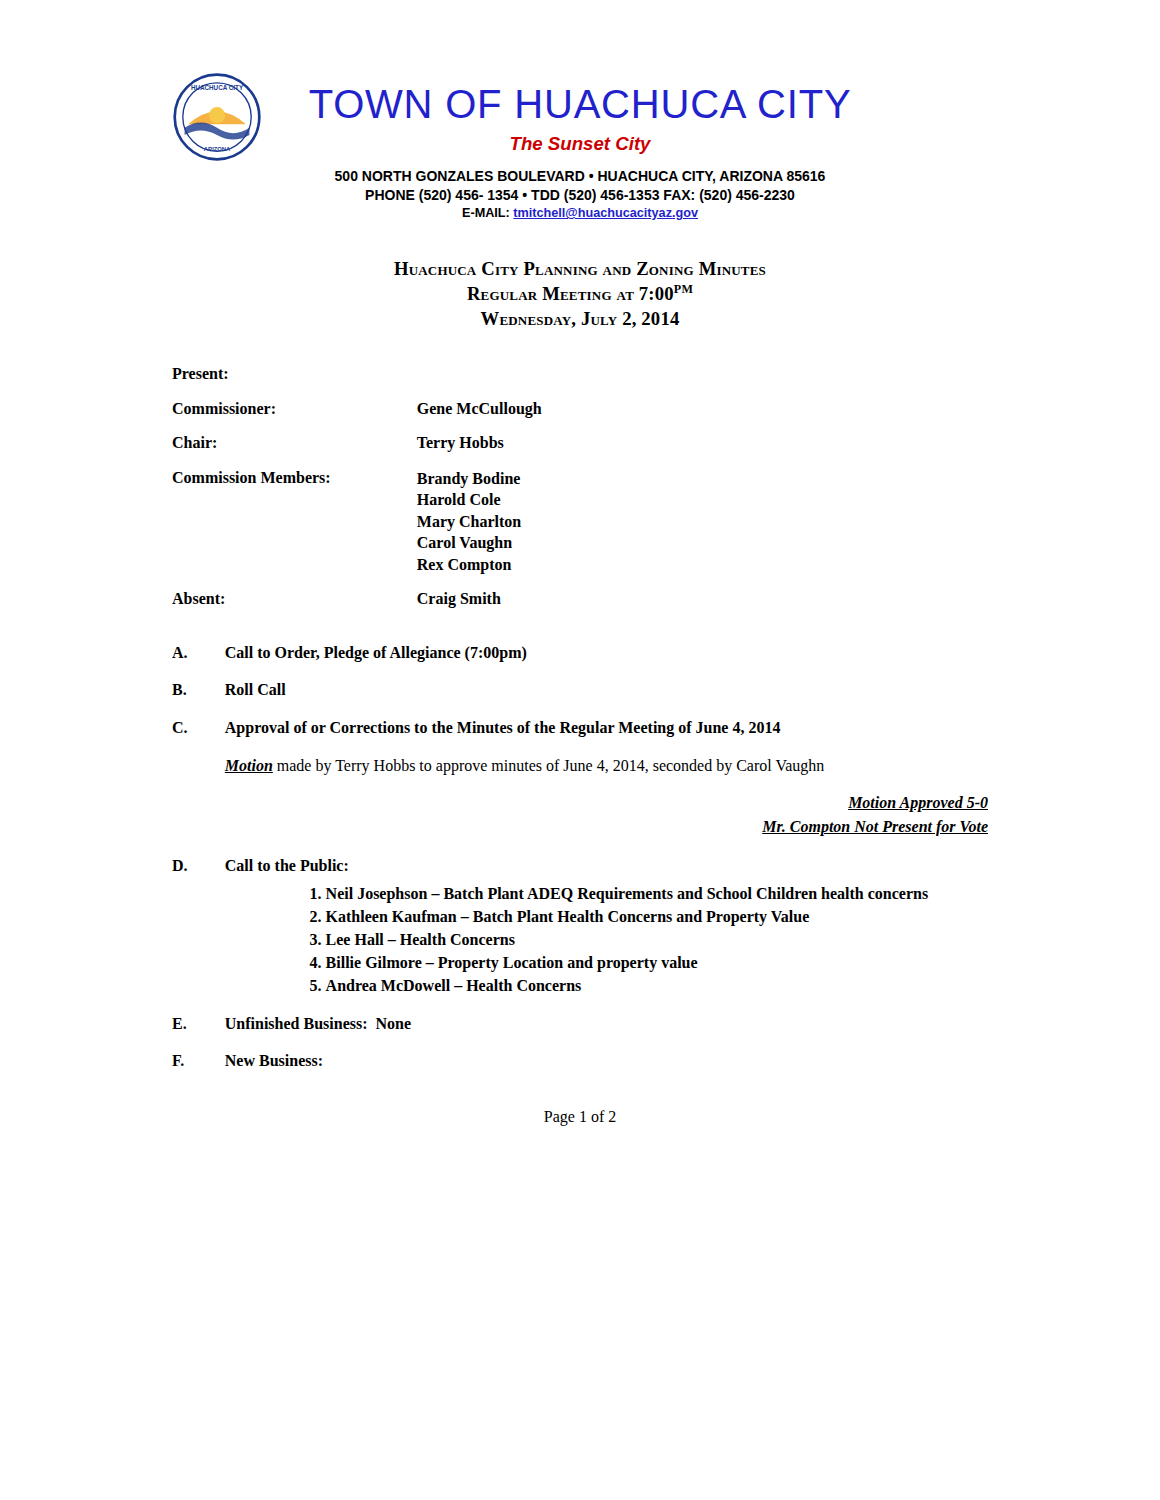HUACHUCA CITY ARIZONA
TOWN OF HUACHUCA CITY
The Sunset City
500 NORTH GONZALES BOULEVARD • HUACHUCA CITY, ARIZONA 85616
PHONE (520) 456- 1354 • TDD (520) 456-1353 FAX: (520) 456-2230
E-MAIL: tmitchell@huachucacityaz.gov
Huachuca City Planning and Zoning Minutes Regular Meeting at 7:00PM Wednesday, July 2, 2014
Present:
| Commissioner: | Gene McCullough |
| Chair: | Terry Hobbs |
| Commission Members: | Brandy Bodine Harold Cole Mary Charlton Carol Vaughn Rex Compton |
| Absent: | Craig Smith |
A. Call to Order, Pledge of Allegiance (7:00pm)
B. Roll Call
C. Approval of or Corrections to the Minutes of the Regular Meeting of June 4, 2014
Motion made by Terry Hobbs to approve minutes of June 4, 2014, seconded by Carol Vaughn
Motion Approved 5-0 Mr. Compton Not Present for Vote
D. Call to the Public:
Neil Josephson – Batch Plant ADEQ Requirements and School Children health concerns
Kathleen Kaufman – Batch Plant Health Concerns and Property Value
Lee Hall – Health Concerns
Billie Gilmore – Property Location and property value
Andrea McDowell – Health Concerns
E. Unfinished Business: None
F. New Business:
Page 1 of 2